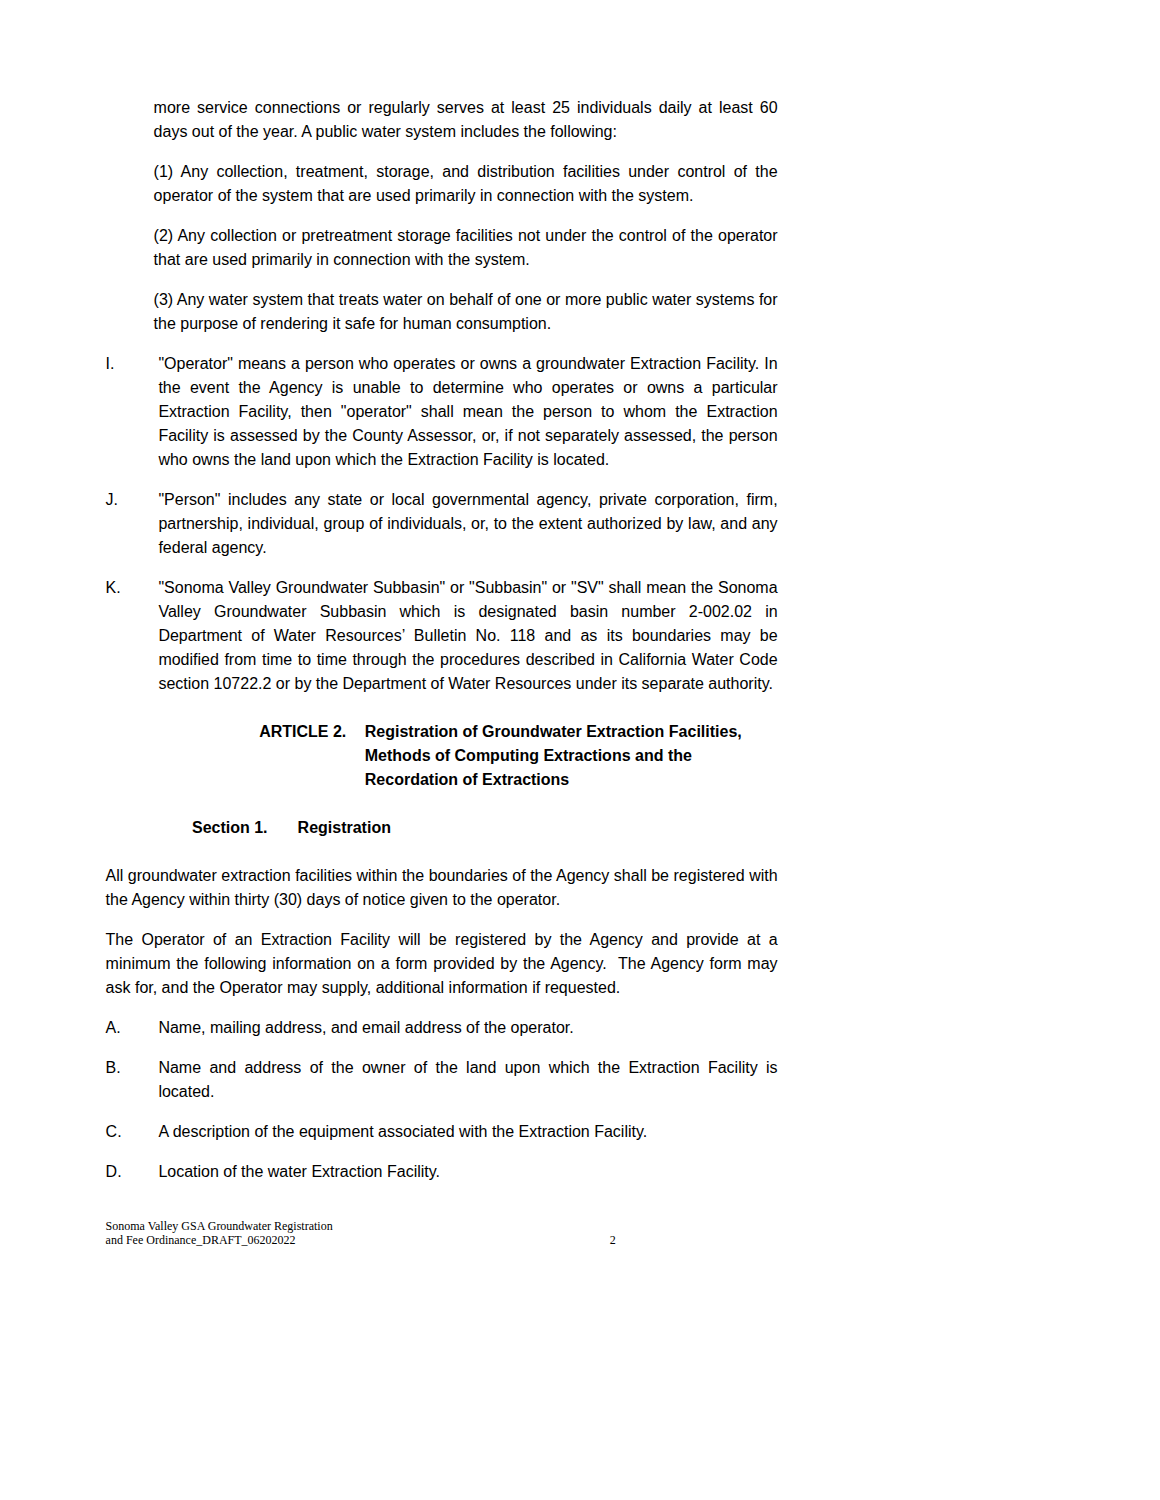more service connections or regularly serves at least 25 individuals daily at least 60 days out of the year. A public water system includes the following:
(1) Any collection, treatment, storage, and distribution facilities under control of the operator of the system that are used primarily in connection with the system.
(2) Any collection or pretreatment storage facilities not under the control of the operator that are used primarily in connection with the system.
(3) Any water system that treats water on behalf of one or more public water systems for the purpose of rendering it safe for human consumption.
I.
"Operator" means a person who operates or owns a groundwater Extraction Facility. In the event the Agency is unable to determine who operates or owns a particular Extraction Facility, then "operator" shall mean the person to whom the Extraction Facility is assessed by the County Assessor, or, if not separately assessed, the person who owns the land upon which the Extraction Facility is located.
J.
"Person" includes any state or local governmental agency, private corporation, firm, partnership, individual, group of individuals, or, to the extent authorized by law, and any federal agency.
K.
"Sonoma Valley Groundwater Subbasin" or "Subbasin" or "SV" shall mean the Sonoma Valley Groundwater Subbasin which is designated basin number 2-002.02 in Department of Water Resources’ Bulletin No. 118 and as its boundaries may be modified from time to time through the procedures described in California Water Code section 10722.2 or by the Department of Water Resources under its separate authority.
ARTICLE 2.
Registration of Groundwater Extraction Facilities,
Methods of Computing Extractions and the Recordation of Extractions
Section 1.
Registration
All groundwater extraction facilities within the boundaries of the Agency shall be registered with the Agency within thirty (30) days of notice given to the operator.
The Operator of an Extraction Facility will be registered by the Agency and provide at a minimum the following information on a form provided by the Agency. The Agency form may ask for, and the Operator may supply, additional information if requested.
A.
Name, mailing address, and email address of the operator.
B.
Name and address of the owner of the land upon which the Extraction Facility is located.
C.
A description of the equipment associated with the Extraction Facility.
D.
Location of the water Extraction Facility.
Sonoma Valley GSA Groundwater Registration
and Fee Ordinance_DRAFT_06202022
2